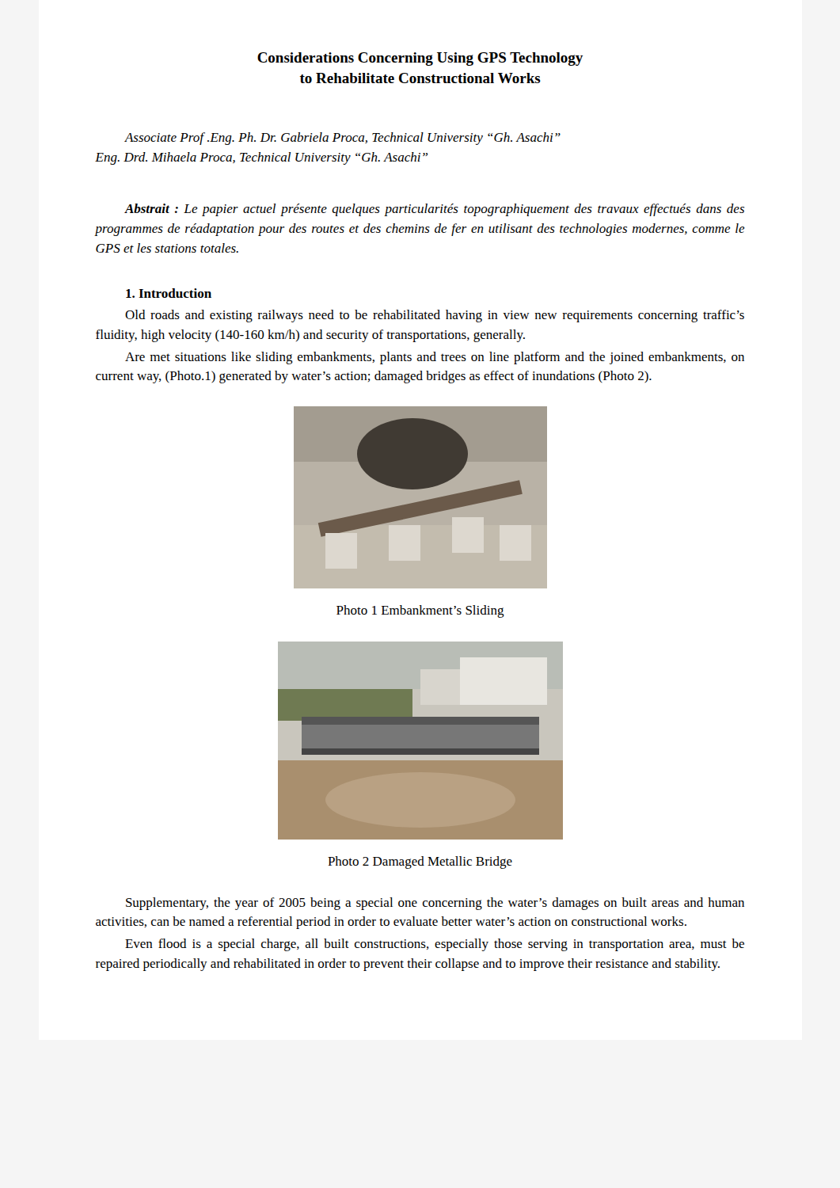Considerations Concerning Using GPS Technology
to Rehabilitate Constructional Works
Associate Prof .Eng. Ph. Dr. Gabriela Proca, Technical University “Gh. Asachi”
Eng. Drd. Mihaela Proca, Technical University “Gh. Asachi”
Abstrait : Le papier actuel présente quelques particularités topographiquement des travaux effectués dans des programmes de réadaptation pour des routes et des chemins de fer en utilisant des technologies modernes, comme le GPS et les stations totales.
1. Introduction
Old roads and existing railways need to be rehabilitated having in view new requirements concerning traffic’s fluidity, high velocity (140-160 km/h) and security of transportations, generally.
Are met situations like sliding embankments, plants and trees on line platform and the joined embankments, on current way, (Photo.1) generated by water’s action; damaged bridges as effect of inundations (Photo 2).
Photo 1 Embankment’s Sliding
Photo 2 Damaged Metallic Bridge
Supplementary, the year of 2005 being a special one concerning the water’s damages on built areas and human activities, can be named a referential period in order to evaluate better water’s action on constructional works.
Even flood is a special charge, all built constructions, especially those serving in transportation area, must be repaired periodically and rehabilitated in order to prevent their collapse and to improve their resistance and stability.